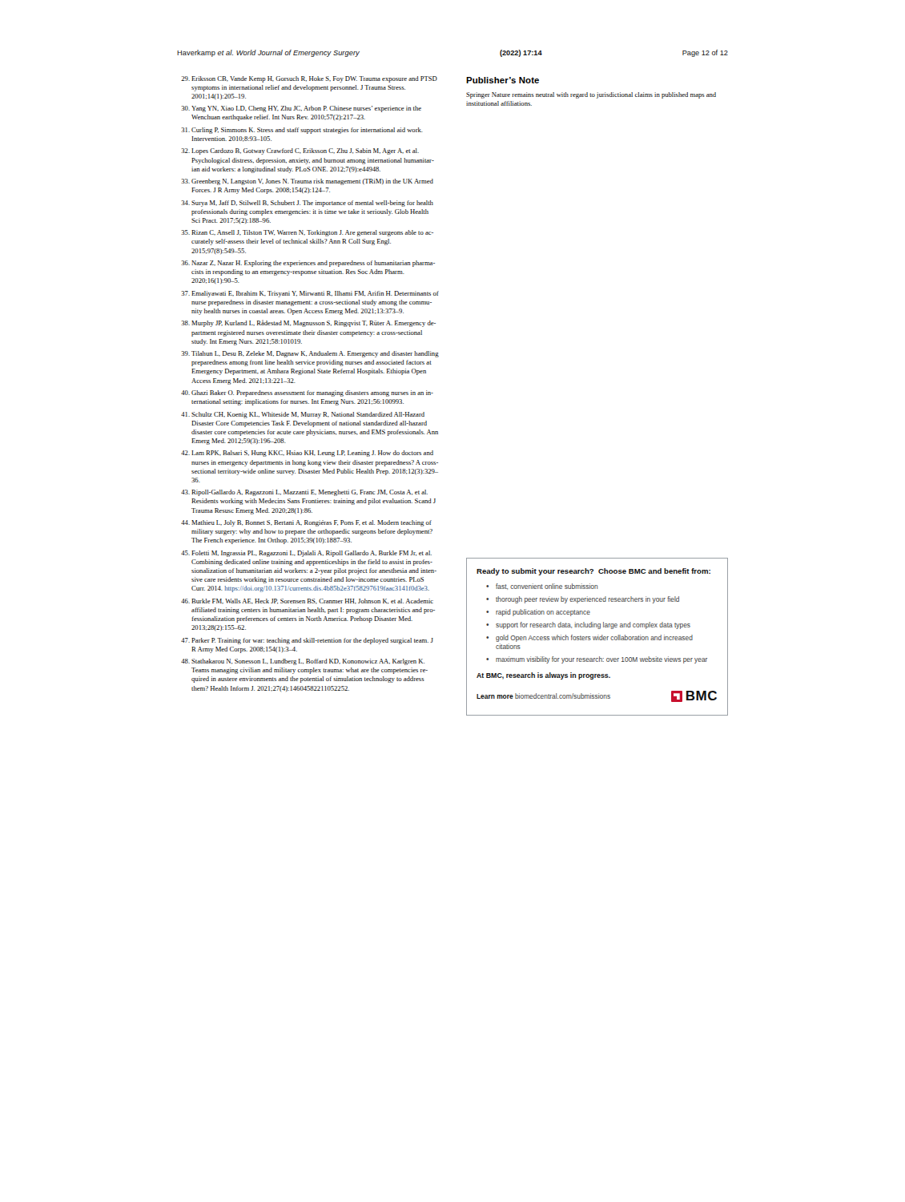Haverkamp et al. World Journal of Emergency Surgery
(2022) 17:14
Page 12 of 12
Eriksson CB, Vande Kemp H, Gorsuch R, Hoke S, Foy DW. Trauma exposure and PTSD symptoms in international relief and development personnel. J Trauma Stress. 2001;14(1):205–19.
Yang YN, Xiao LD, Cheng HY, Zhu JC, Arbon P. Chinese nurses’ experience in the Wenchuan earthquake relief. Int Nurs Rev. 2010;57(2):217–23.
Curling P, Simmons K. Stress and staff support strategies for international aid work. Intervention. 2010;8:93–105.
Lopes Cardozo B, Gotway Crawford C, Eriksson C, Zhu J, Sabin M, Ager A, et al. Psychological distress, depression, anxiety, and burnout among international humanitarian aid workers: a longitudinal study. PLoS ONE. 2012;7(9):e44948.
Greenberg N, Langston V, Jones N. Trauma risk management (TRiM) in the UK Armed Forces. J R Army Med Corps. 2008;154(2):124–7.
Surya M, Jaff D, Stilwell B, Schubert J. The importance of mental well-being for health professionals during complex emergencies: it is time we take it seriously. Glob Health Sci Pract. 2017;5(2):188–96.
Rizan C, Ansell J, Tilston TW, Warren N, Torkington J. Are general surgeons able to accurately self-assess their level of technical skills? Ann R Coll Surg Engl. 2015;97(8):549–55.
Nazar Z, Nazar H. Exploring the experiences and preparedness of humanitarian pharmacists in responding to an emergency-response situation. Res Soc Adm Pharm. 2020;16(1):90–5.
Emaliyawati E, Ibrahim K, Trisyani Y, Mirwanti R, Ilhami FM, Arifin H. Determinants of nurse preparedness in disaster management: a cross-sectional study among the community health nurses in coastal areas. Open Access Emerg Med. 2021;13:373–9.
Murphy JP, Kurland L, Rådestad M, Magnusson S, Ringqvist T, Rüter A. Emergency department registered nurses overestimate their disaster competency: a cross-sectional study. Int Emerg Nurs. 2021;58:101019.
Tilahun L, Desu B, Zeleke M, Dagnaw K, Andualem A. Emergency and disaster handling preparedness among front line health service providing nurses and associated factors at Emergency Department, at Amhara Regional State Referral Hospitals. Ethiopia Open Access Emerg Med. 2021;13:221–32.
Ghazi Baker O. Preparedness assessment for managing disasters among nurses in an international setting: implications for nurses. Int Emerg Nurs. 2021;56:100993.
Schultz CH, Koenig KL, Whiteside M, Murray R, National Standardized All-Hazard Disaster Core Competencies Task F. Development of national standardized all-hazard disaster core competencies for acute care physicians, nurses, and EMS professionals. Ann Emerg Med. 2012;59(3):196–208.
Lam RPK, Balsari S, Hung KKC, Hsiao KH, Leung LP, Leaning J. How do doctors and nurses in emergency departments in hong kong view their disaster preparedness? A cross-sectional territory-wide online survey. Disaster Med Public Health Prep. 2018;12(3):329–36.
Ripoll-Gallardo A, Ragazzoni L, Mazzanti E, Meneghetti G, Franc JM, Costa A, et al. Residents working with Medecins Sans Frontieres: training and pilot evaluation. Scand J Trauma Resusc Emerg Med. 2020;28(1):86.
Mathieu L, Joly B, Bonnet S, Bertani A, Rongiéras F, Pons F, et al. Modern teaching of military surgery: why and how to prepare the orthopaedic surgeons before deployment? The French experience. Int Orthop. 2015;39(10):1887–93.
Foletti M, Ingrassia PL, Ragazzoni L, Djalali A, Ripoll Gallardo A, Burkle FM Jr, et al. Combining dedicated online training and apprenticeships in the field to assist in professionalization of humanitarian aid workers: a 2-year pilot project for anesthesia and intensive care residents working in resource constrained and low-income countries. PLoS Curr. 2014. https://doi.org/10.1371/currents.dis.4b85b2e37f58297619faac3141f0d3e3.
Burkle FM, Walls AE, Heck JP, Sorensen BS, Cranmer HH, Johnson K, et al. Academic affiliated training centers in humanitarian health, part I: program characteristics and professionalization preferences of centers in North America. Prehosp Disaster Med. 2013;28(2):155–62.
Parker P. Training for war: teaching and skill-retention for the deployed surgical team. J R Army Med Corps. 2008;154(1):3–4.
Stathakarou N, Sonesson L, Lundberg L, Boffard KD, Kononowicz AA, Karlgren K. Teams managing civilian and military complex trauma: what are the competencies required in austere environments and the potential of simulation technology to address them? Health Inform J. 2021;27(4):14604582211052252.
Publisher’s Note
Springer Nature remains neutral with regard to jurisdictional claims in published maps and institutional affiliations.
Ready to submit your research? Choose BMC and benefit from:
fast, convenient online submission
thorough peer review by experienced researchers in your field
rapid publication on acceptance
support for research data, including large and complex data types
gold Open Access which fosters wider collaboration and increased citations
maximum visibility for your research: over 100M website views per year
At BMC, research is always in progress.
Learn more biomedcentral.com/submissions
BMC